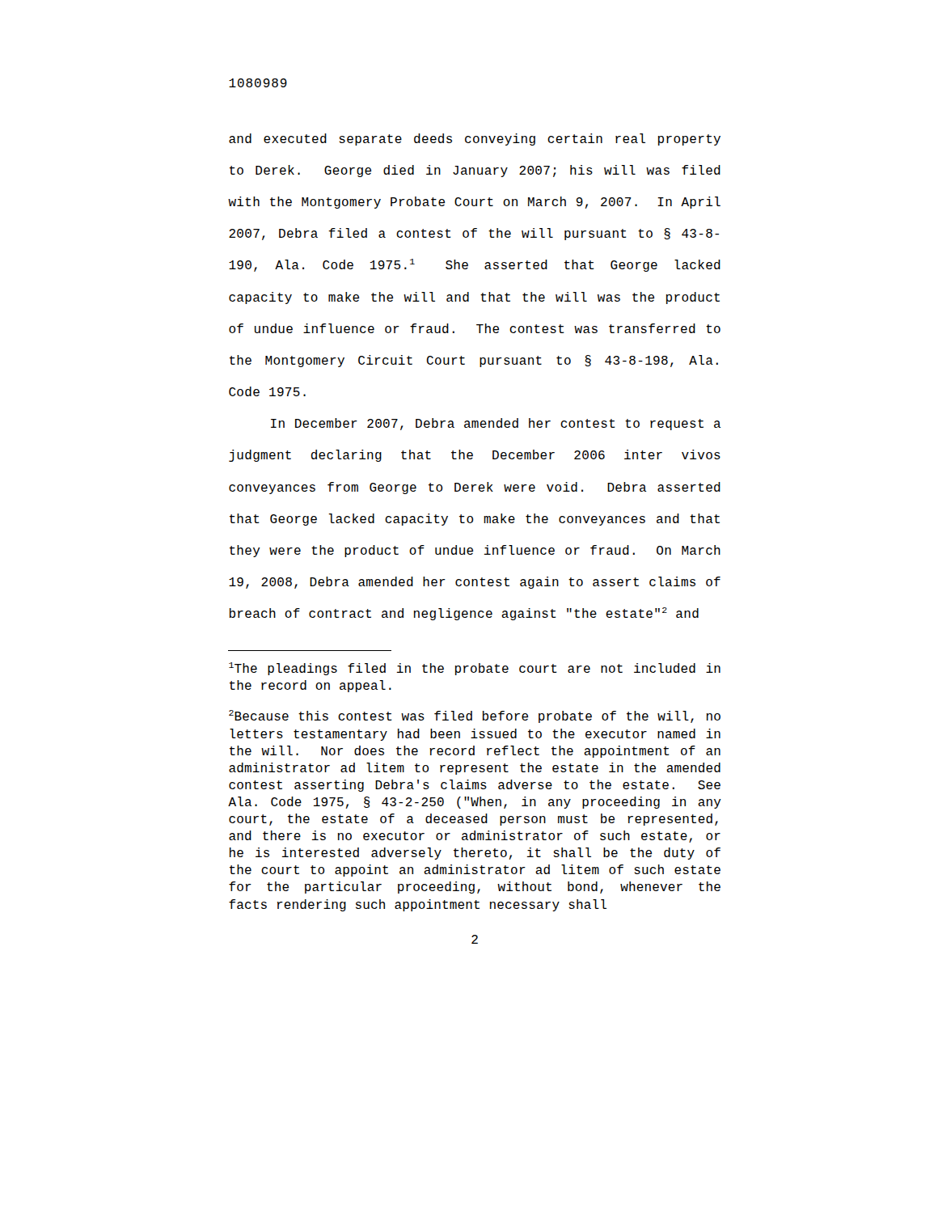1080989
and executed separate deeds conveying certain real property to Derek. George died in January 2007; his will was filed with the Montgomery Probate Court on March 9, 2007. In April 2007, Debra filed a contest of the will pursuant to § 43-8-190, Ala. Code 1975.1 She asserted that George lacked capacity to make the will and that the will was the product of undue influence or fraud. The contest was transferred to the Montgomery Circuit Court pursuant to § 43-8-198, Ala. Code 1975.
In December 2007, Debra amended her contest to request a judgment declaring that the December 2006 inter vivos conveyances from George to Derek were void. Debra asserted that George lacked capacity to make the conveyances and that they were the product of undue influence or fraud. On March 19, 2008, Debra amended her contest again to assert claims of breach of contract and negligence against "the estate"2 and
1The pleadings filed in the probate court are not included in the record on appeal.
2Because this contest was filed before probate of the will, no letters testamentary had been issued to the executor named in the will. Nor does the record reflect the appointment of an administrator ad litem to represent the estate in the amended contest asserting Debra's claims adverse to the estate. See Ala. Code 1975, § 43-2-250 ("When, in any proceeding in any court, the estate of a deceased person must be represented, and there is no executor or administrator of such estate, or he is interested adversely thereto, it shall be the duty of the court to appoint an administrator ad litem of such estate for the particular proceeding, without bond, whenever the facts rendering such appointment necessary shall
2